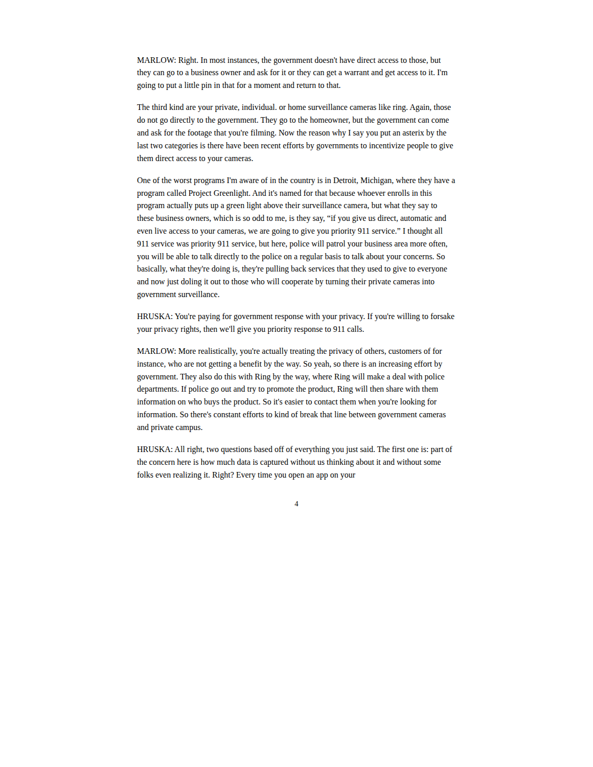MARLOW: Right. In most instances, the government doesn't have direct access to those, but they can go to a business owner and ask for it or they can get a warrant and get access to it. I'm going to put a little pin in that for a moment and return to that.
The third kind are your private, individual. or home surveillance cameras like ring. Again, those do not go directly to the government. They go to the homeowner, but the government can come and ask for the footage that you're filming. Now the reason why I say you put an asterix by the last two categories is there have been recent efforts by governments to incentivize people to give them direct access to your cameras.
One of the worst programs I'm aware of in the country is in Detroit, Michigan, where they have a program called Project Greenlight. And it's named for that because whoever enrolls in this program actually puts up a green light above their surveillance camera, but what they say to these business owners, which is so odd to me, is they say, “if you give us direct, automatic and even live access to your cameras, we are going to give you priority 911 service.” I thought all 911 service was priority 911 service, but here, police will patrol your business area more often, you will be able to talk directly to the police on a regular basis to talk about your concerns. So basically, what they're doing is, they're pulling back services that they used to give to everyone and now just doling it out to those who will cooperate by turning their private cameras into government surveillance.
HRUSKA: You're paying for government response with your privacy. If you're willing to forsake your privacy rights, then we'll give you priority response to 911 calls.
MARLOW: More realistically, you're actually treating the privacy of others, customers of for instance, who are not getting a benefit by the way. So yeah, so there is an increasing effort by government. They also do this with Ring by the way, where Ring will make a deal with police departments. If police go out and try to promote the product, Ring will then share with them information on who buys the product. So it's easier to contact them when you're looking for information. So there's constant efforts to kind of break that line between government cameras and private campus.
HRUSKA: All right, two questions based off of everything you just said. The first one is: part of the concern here is how much data is captured without us thinking about it and without some folks even realizing it. Right? Every time you open an app on your
4